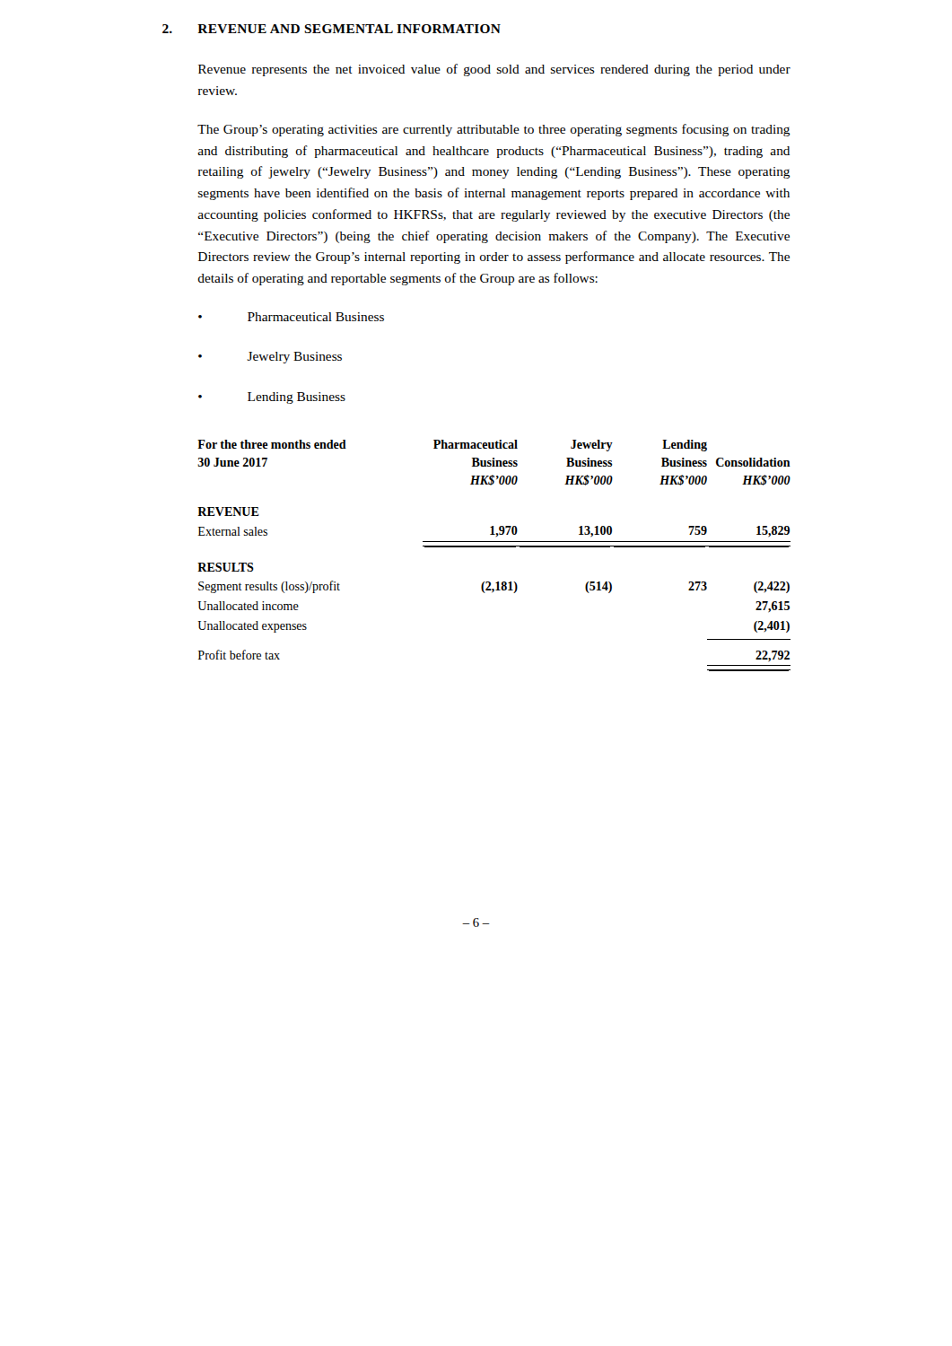2.
REVENUE AND SEGMENTAL INFORMATION
Revenue represents the net invoiced value of good sold and services rendered during the period under review.
The Group’s operating activities are currently attributable to three operating segments focusing on trading and distributing of pharmaceutical and healthcare products (“Pharmaceutical Business”), trading and retailing of jewelry (“Jewelry Business”) and money lending (“Lending Business”). These operating segments have been identified on the basis of internal management reports prepared in accordance with accounting policies conformed to HKFRSs, that are regularly reviewed by the executive Directors (the “Executive Directors”) (being the chief operating decision makers of the Company). The Executive Directors review the Group’s internal reporting in order to assess performance and allocate resources. The details of operating and reportable segments of the Group are as follows:
Pharmaceutical Business
Jewelry Business
Lending Business
| For the three months ended | Pharmaceutical | Jewelry | Lending | |
| --- | --- | --- | --- | --- |
| 30 June 2017 | Business | Business | Business | Consolidation |
| | HK$’000 | HK$’000 | HK$’000 | HK$’000 |
| REVENUE | | | | |
| External sales | 1,970 | 13,100 | 759 | 15,829 |
| RESULTS | | | | |
| Segment results (loss)/profit | (2,181) | (514) | 273 | (2,422) |
| Unallocated income | | | | 27,615 |
| Unallocated expenses | | | | (2,401) |
| Profit before tax | | | | 22,792 |
– 6 –